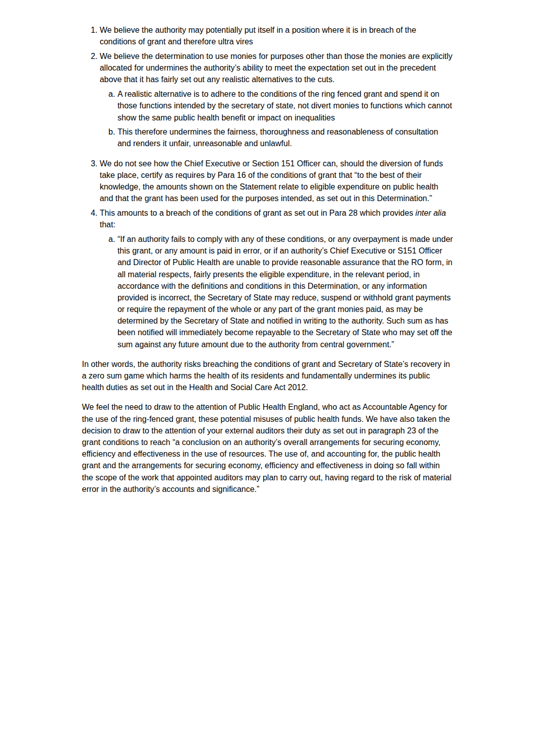We believe the authority may potentially put itself in a position where it is in breach of the conditions of grant and therefore ultra vires
We believe the determination to use monies for purposes other than those the monies are explicitly allocated for undermines the authority’s ability to meet the expectation set out in the precedent above that it has fairly set out any realistic alternatives to the cuts.
A realistic alternative is to adhere to the conditions of the ring fenced grant and spend it on those functions intended by the secretary of state, not divert monies to functions which cannot show the same public health benefit or impact on inequalities
This therefore undermines the fairness, thoroughness and reasonableness of consultation and renders it unfair, unreasonable and unlawful.
We do not see how the Chief Executive or Section 151 Officer can, should the diversion of funds take place, certify as requires by Para 16 of the conditions of grant that “to the best of their knowledge, the amounts shown on the Statement relate to eligible expenditure on public health and that the grant has been used for the purposes intended, as set out in this Determination.”
This amounts to a breach of the conditions of grant as set out in Para 28 which provides inter alia that:
“If an authority fails to comply with any of these conditions, or any overpayment is made under this grant, or any amount is paid in error, or if an authority’s Chief Executive or S151 Officer and Director of Public Health are unable to provide reasonable assurance that the RO form, in all material respects, fairly presents the eligible expenditure, in the relevant period, in accordance with the definitions and conditions in this Determination, or any information provided is incorrect, the Secretary of State may reduce, suspend or withhold grant payments or require the repayment of the whole or any part of the grant monies paid, as may be determined by the Secretary of State and notified in writing to the authority. Such sum as has been notified will immediately become repayable to the Secretary of State who may set off the sum against any future amount due to the authority from central government.”
In other words, the authority risks breaching the conditions of grant and Secretary of State’s recovery in a zero sum game which harms the health of its residents and fundamentally undermines its public health duties as set out in the Health and Social Care Act 2012.
We feel the need to draw to the attention of Public Health England, who act as Accountable Agency for the use of the ring-fenced grant, these potential misuses of public health funds. We have also taken the decision to draw to the attention of your external auditors their duty as set out in paragraph 23 of the grant conditions to reach “a conclusion on an authority’s overall arrangements for securing economy, efficiency and effectiveness in the use of resources. The use of, and accounting for, the public health grant and the arrangements for securing economy, efficiency and effectiveness in doing so fall within the scope of the work that appointed auditors may plan to carry out, having regard to the risk of material error in the authority’s accounts and significance.”